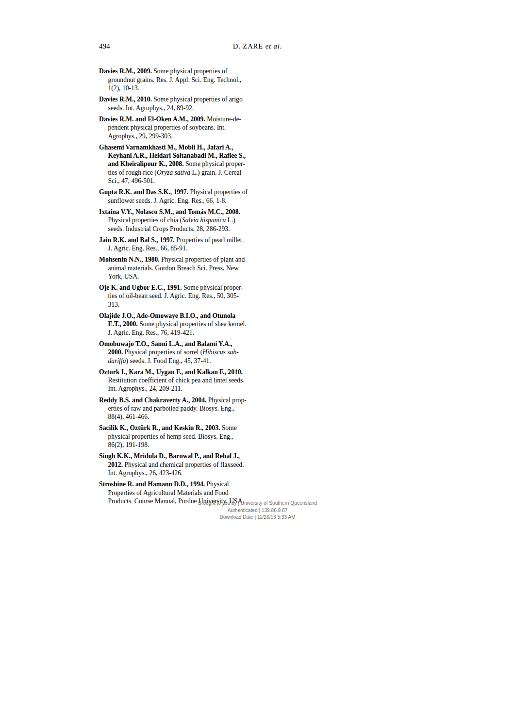494
D. ZARE et al.
Davies R.M., 2009. Some physical properties of groundnut grains. Res. J. Appl. Sci. Eng. Technol., 1(2), 10-13.
Davies R.M., 2010. Some physical properties of arigo seeds. Int. Agrophys., 24, 89-92.
Davies R.M. and El-Oken A.M., 2009. Moisture-dependent physical properties of soybeans. Int. Agrophys., 29, 299-303.
Ghasemi Varnamkhasti M., Mobli H., Jafari A., Keyhani A.R., Heidari Soltanabadi M., Rafiee S., and Kheiralipour K., 2008. Some physical properties of rough rice (Oryza sativa L.) grain. J. Cereal Sci., 47, 496-501.
Gupta R.K. and Das S.K., 1997. Physical properties of sunflower seeds. J. Agric. Eng. Res., 66, 1-8.
Ixtaina V.Y., Nolasco S.M., and Tomás M.C., 2008. Physical properties of chia (Salvia hispanica L.) seeds. Industrial Crops Products, 28, 286-293.
Jain R.K. and Bal S., 1997. Properties of pearl millet. J. Agric. Eng. Res., 66, 85-91.
Mohsenin N.N., 1980. Physical properties of plant and animal materials. Gordon Breach Sci. Press, New York, USA.
Oje K. and Ugbor E.C., 1991. Some physical properties of oil-bean seed. J. Agric. Eng. Res., 50, 305-313.
Olajide J.O., Ade-Omowaye B.I.O., and Otunola E.T., 2000. Some physical properties of shea kernel. J. Agric. Eng. Res., 76, 419-421.
Omobuwajo T.O., Sanni L.A., and Balami Y.A., 2000. Physical properties of sorrel (Hibiscus sabdariffa) seeds. J. Food Eng., 45, 37-41.
Ozturk I., Kara M., Uygan F., and Kalkan F., 2010. Restitution coefficient of chick pea and lintel seeds. Int. Agrophys., 24, 209-211.
Reddy B.S. and Chakraverty A., 2004. Physical properties of raw and parboiled paddy. Biosys. Eng., 88(4), 461-466.
Sacilik K., Oztürk R., and Keskin R., 2003. Some physical properties of hemp seed. Biosys. Eng., 86(2), 191-198.
Singh K.K., Mridula D., Barnwal P., and Rehal J., 2012. Physical and chemical properties of flaxseed. Int. Agrophys., 26, 423-426.
Stroshine R. and Hamann D.D., 1994. Physical Properties of Agricultural Materials and Food Products. Course Manual, Purdue University, USA.
Brought to you by | University of Southern Queensland
Authenticated | 139.86.9.87
Download Date | 11/26/13 5:33 AM